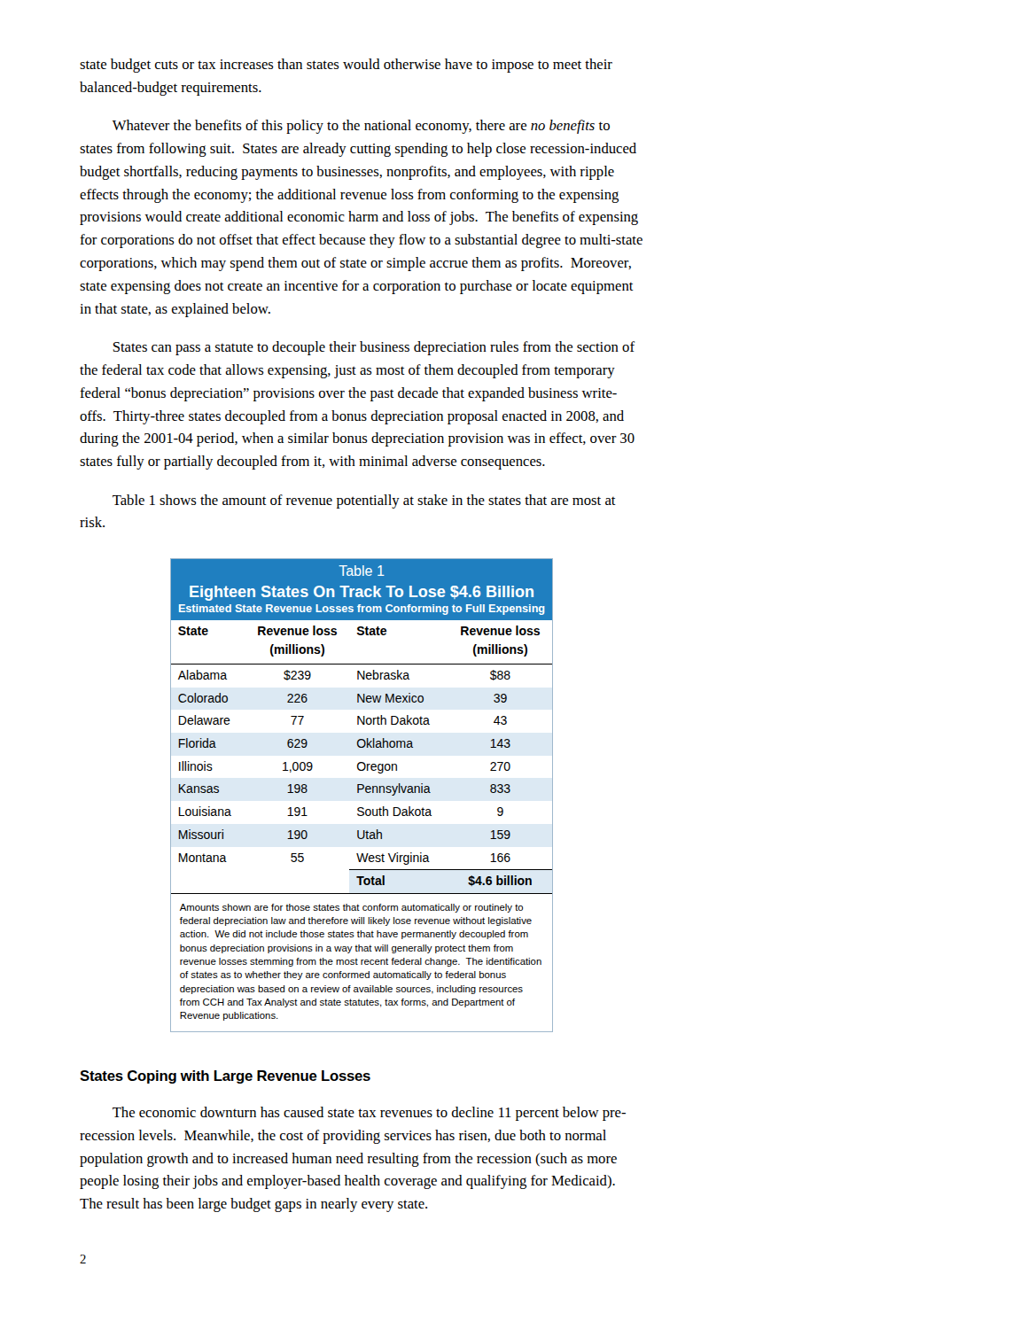state budget cuts or tax increases than states would otherwise have to impose to meet their balanced-budget requirements.
Whatever the benefits of this policy to the national economy, there are no benefits to states from following suit. States are already cutting spending to help close recession-induced budget shortfalls, reducing payments to businesses, nonprofits, and employees, with ripple effects through the economy; the additional revenue loss from conforming to the expensing provisions would create additional economic harm and loss of jobs. The benefits of expensing for corporations do not offset that effect because they flow to a substantial degree to multi-state corporations, which may spend them out of state or simple accrue them as profits. Moreover, state expensing does not create an incentive for a corporation to purchase or locate equipment in that state, as explained below.
States can pass a statute to decouple their business depreciation rules from the section of the federal tax code that allows expensing, just as most of them decoupled from temporary federal “bonus depreciation” provisions over the past decade that expanded business write-offs. Thirty-three states decoupled from a bonus depreciation proposal enacted in 2008, and during the 2001-04 period, when a similar bonus depreciation provision was in effect, over 30 states fully or partially decoupled from it, with minimal adverse consequences.
Table 1 shows the amount of revenue potentially at stake in the states that are most at risk.
Table 1
Eighteen States On Track To Lose $4.6 Billion
Estimated State Revenue Losses from Conforming to Full Expensing
| State | Revenue loss (millions) | State | Revenue loss (millions) |
| --- | --- | --- | --- |
| Alabama | $239 | Nebraska | $88 |
| Colorado | 226 | New Mexico | 39 |
| Delaware | 77 | North Dakota | 43 |
| Florida | 629 | Oklahoma | 143 |
| Illinois | 1,009 | Oregon | 270 |
| Kansas | 198 | Pennsylvania | 833 |
| Louisiana | 191 | South Dakota | 9 |
| Missouri | 190 | Utah | 159 |
| Montana | 55 | West Virginia | 166 |
| | | Total | $4.6 billion |
Amounts shown are for those states that conform automatically or routinely to federal depreciation law and therefore will likely lose revenue without legislative action. We did not include those states that have permanently decoupled from bonus depreciation provisions in a way that will generally protect them from revenue losses stemming from the most recent federal change. The identification of states as to whether they are conformed automatically to federal bonus depreciation was based on a review of available sources, including resources from CCH and Tax Analyst and state statutes, tax forms, and Department of Revenue publications.
States Coping with Large Revenue Losses
The economic downturn has caused state tax revenues to decline 11 percent below pre-recession levels. Meanwhile, the cost of providing services has risen, due both to normal population growth and to increased human need resulting from the recession (such as more people losing their jobs and employer-based health coverage and qualifying for Medicaid). The result has been large budget gaps in nearly every state.
2